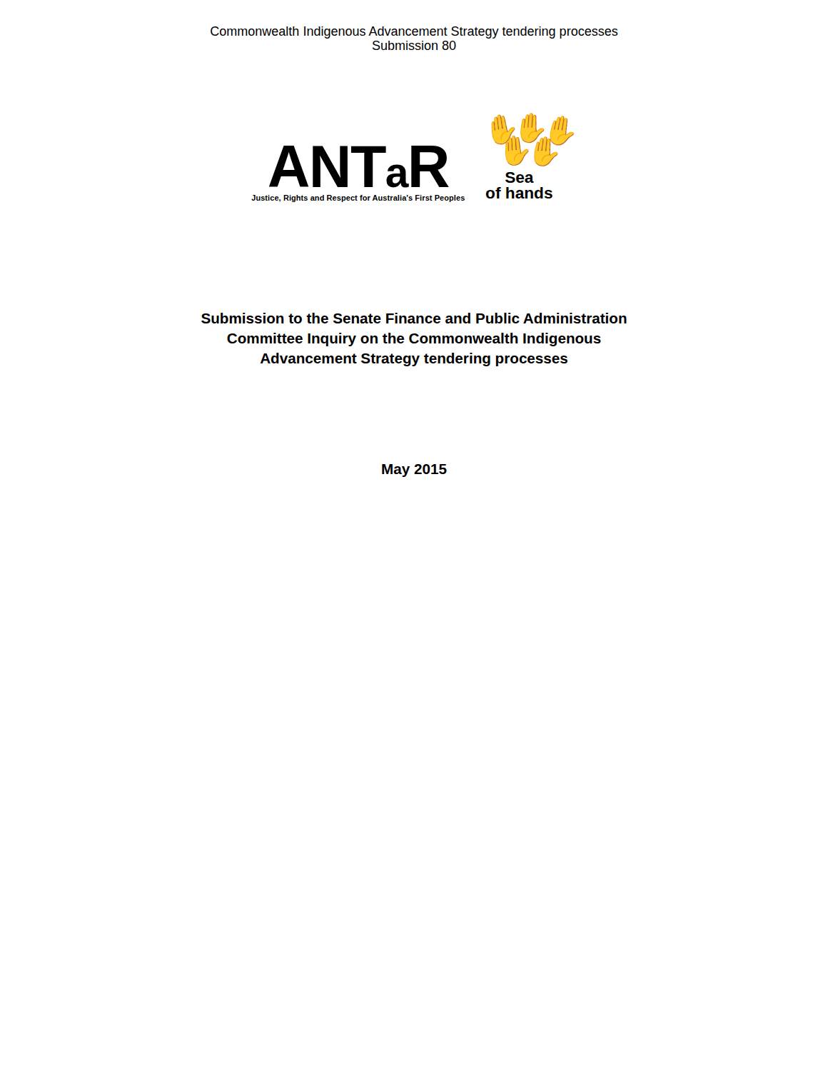Commonwealth Indigenous Advancement Strategy tendering processes
Submission 80
ANTa R
Justice, Rights and Respect for Australia's First Peoples
✋ ✋ ✋ ✋ ✋
Sea
of hands
Submission to the Senate Finance and Public Administration Committee Inquiry on the Commonwealth Indigenous Advancement Strategy tendering processes
May 2015